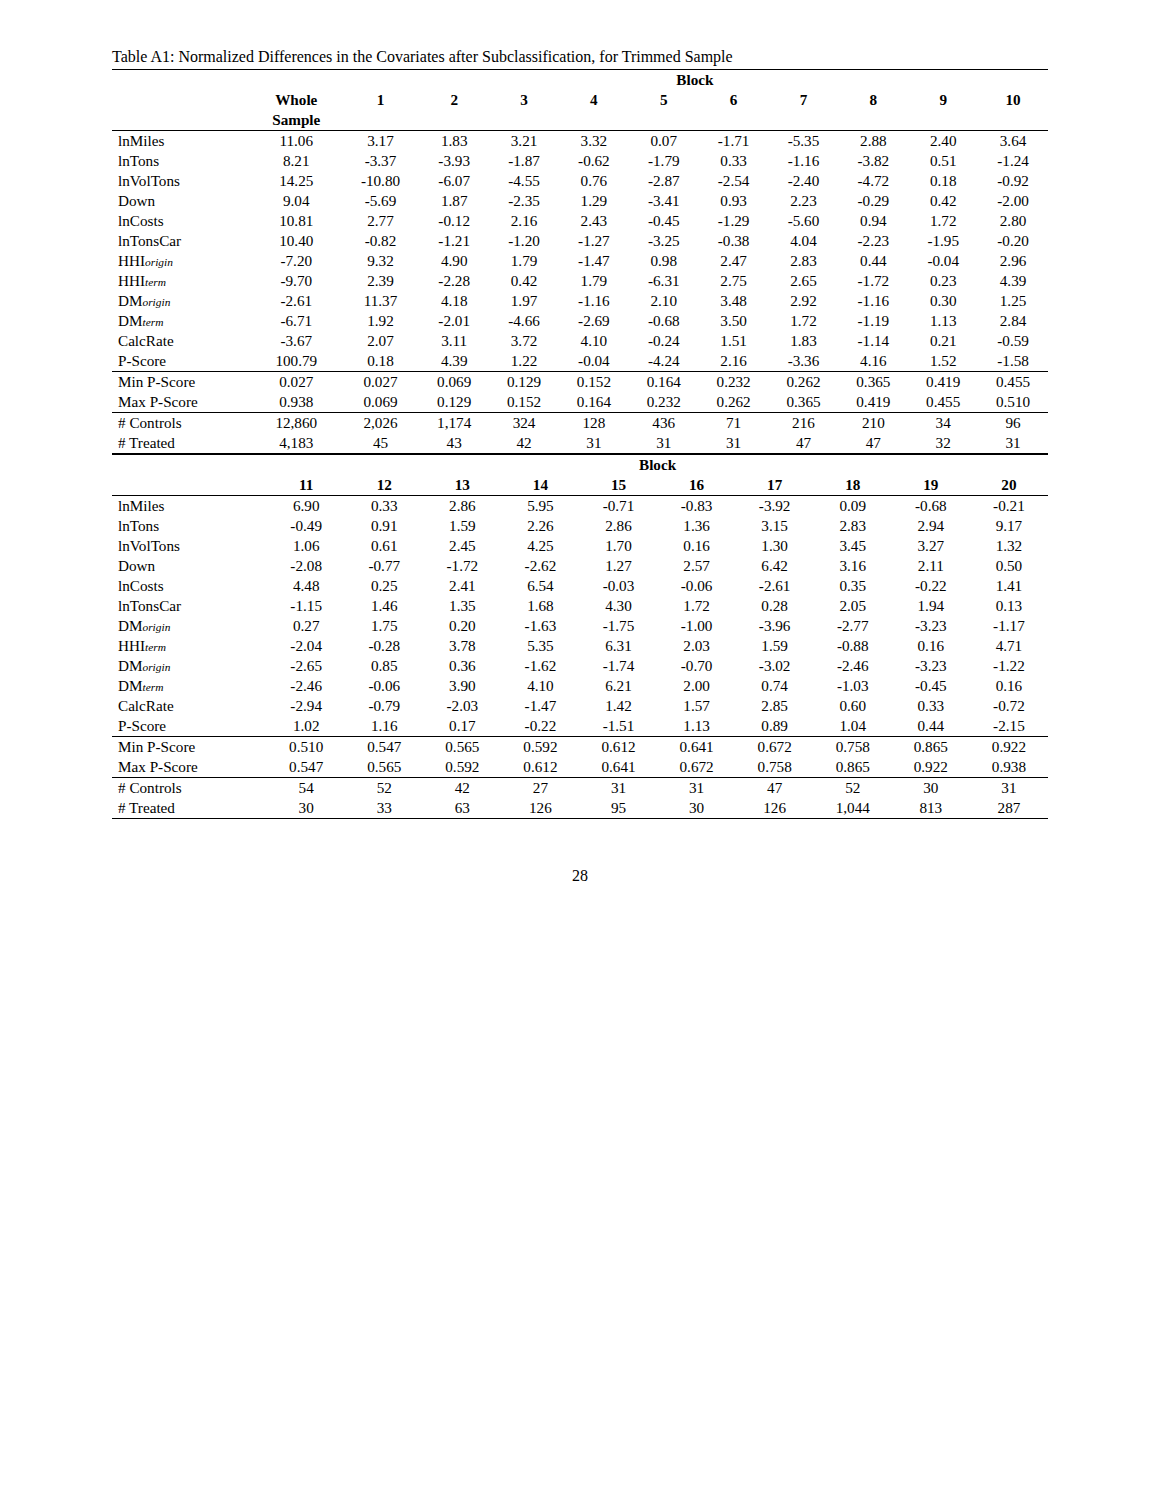Table A1: Normalized Differences in the Covariates after Subclassification, for Trimmed Sample
| | | Block |
| --- | --- | --- |
| | Whole | 1 | 2 | 3 | 4 | 5 | 6 | 7 | 8 | 9 | 10 |
| | Sample | | | | | | | | | | |
| lnMiles | 11.06 | 3.17 | 1.83 | 3.21 | 3.32 | 0.07 | -1.71 | -5.35 | 2.88 | 2.40 | 3.64 |
| lnTons | 8.21 | -3.37 | -3.93 | -1.87 | -0.62 | -1.79 | 0.33 | -1.16 | -3.82 | 0.51 | -1.24 |
| lnVolTons | 14.25 | -10.80 | -6.07 | -4.55 | 0.76 | -2.87 | -2.54 | -2.40 | -4.72 | 0.18 | -0.92 |
| Down | 9.04 | -5.69 | 1.87 | -2.35 | 1.29 | -3.41 | 0.93 | 2.23 | -0.29 | 0.42 | -2.00 |
| lnCosts | 10.81 | 2.77 | -0.12 | 2.16 | 2.43 | -0.45 | -1.29 | -5.60 | 0.94 | 1.72 | 2.80 |
| lnTonsCar | 10.40 | -0.82 | -1.21 | -1.20 | -1.27 | -3.25 | -0.38 | 4.04 | -2.23 | -1.95 | -0.20 |
| HHI origin | -7.20 | 9.32 | 4.90 | 1.79 | -1.47 | 0.98 | 2.47 | 2.83 | 0.44 | -0.04 | 2.96 |
| HHI term | -9.70 | 2.39 | -2.28 | 0.42 | 1.79 | -6.31 | 2.75 | 2.65 | -1.72 | 0.23 | 4.39 |
| DM origin | -2.61 | 11.37 | 4.18 | 1.97 | -1.16 | 2.10 | 3.48 | 2.92 | -1.16 | 0.30 | 1.25 |
| DM term | -6.71 | 1.92 | -2.01 | -4.66 | -2.69 | -0.68 | 3.50 | 1.72 | -1.19 | 1.13 | 2.84 |
| CalcRate | -3.67 | 2.07 | 3.11 | 3.72 | 4.10 | -0.24 | 1.51 | 1.83 | -1.14 | 0.21 | -0.59 |
| P-Score | 100.79 | 0.18 | 4.39 | 1.22 | -0.04 | -4.24 | 2.16 | -3.36 | 4.16 | 1.52 | -1.58 |
| Min P-Score | 0.027 | 0.027 | 0.069 | 0.129 | 0.152 | 0.164 | 0.232 | 0.262 | 0.365 | 0.419 | 0.455 |
| Max P-Score | 0.938 | 0.069 | 0.129 | 0.152 | 0.164 | 0.232 | 0.262 | 0.365 | 0.419 | 0.455 | 0.510 |
| # Controls | 12,860 | 2,026 | 1,174 | 324 | 128 | 436 | 71 | 216 | 210 | 34 | 96 |
| # Treated | 4,183 | 45 | 43 | 42 | 31 | 31 | 31 | 47 | 47 | 32 | 31 |
| | Block |
| --- | --- |
| | 11 | 12 | 13 | 14 | 15 | 16 | 17 | 18 | 19 | 20 |
| lnMiles | 6.90 | 0.33 | 2.86 | 5.95 | -0.71 | -0.83 | -3.92 | 0.09 | -0.68 | -0.21 |
| lnTons | -0.49 | 0.91 | 1.59 | 2.26 | 2.86 | 1.36 | 3.15 | 2.83 | 2.94 | 9.17 |
| lnVolTons | 1.06 | 0.61 | 2.45 | 4.25 | 1.70 | 0.16 | 1.30 | 3.45 | 3.27 | 1.32 |
| Down | -2.08 | -0.77 | -1.72 | -2.62 | 1.27 | 2.57 | 6.42 | 3.16 | 2.11 | 0.50 |
| lnCosts | 4.48 | 0.25 | 2.41 | 6.54 | -0.03 | -0.06 | -2.61 | 0.35 | -0.22 | 1.41 |
| lnTonsCar | -1.15 | 1.46 | 1.35 | 1.68 | 4.30 | 1.72 | 0.28 | 2.05 | 1.94 | 0.13 |
| DM origin | 0.27 | 1.75 | 0.20 | -1.63 | -1.75 | -1.00 | -3.96 | -2.77 | -3.23 | -1.17 |
| HHI term | -2.04 | -0.28 | 3.78 | 5.35 | 6.31 | 2.03 | 1.59 | -0.88 | 0.16 | 4.71 |
| DM origin | -2.65 | 0.85 | 0.36 | -1.62 | -1.74 | -0.70 | -3.02 | -2.46 | -3.23 | -1.22 |
| DM term | -2.46 | -0.06 | 3.90 | 4.10 | 6.21 | 2.00 | 0.74 | -1.03 | -0.45 | 0.16 |
| CalcRate | -2.94 | -0.79 | -2.03 | -1.47 | 1.42 | 1.57 | 2.85 | 0.60 | 0.33 | -0.72 |
| P-Score | 1.02 | 1.16 | 0.17 | -0.22 | -1.51 | 1.13 | 0.89 | 1.04 | 0.44 | -2.15 |
| Min P-Score | 0.510 | 0.547 | 0.565 | 0.592 | 0.612 | 0.641 | 0.672 | 0.758 | 0.865 | 0.922 |
| Max P-Score | 0.547 | 0.565 | 0.592 | 0.612 | 0.641 | 0.672 | 0.758 | 0.865 | 0.922 | 0.938 |
| # Controls | 54 | 52 | 42 | 27 | 31 | 31 | 47 | 52 | 30 | 31 |
| # Treated | 30 | 33 | 63 | 126 | 95 | 30 | 126 | 1,044 | 813 | 287 |
28